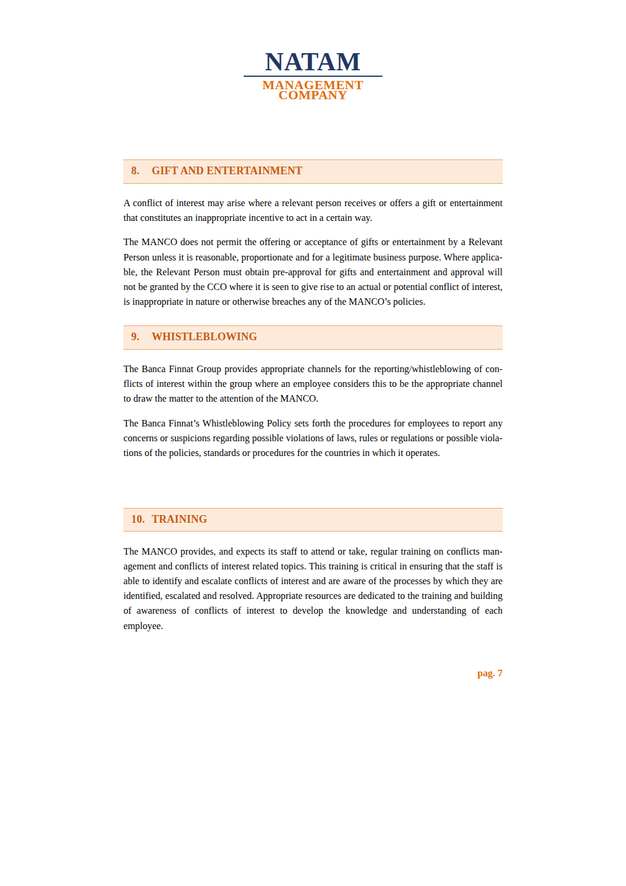NATAM
MANAGEMENT COMPANY
8. GIFT AND ENTERTAINMENT
A conflict of interest may arise where a relevant person receives or offers a gift or entertainment that constitutes an inappropriate incentive to act in a certain way.
The MANCO does not permit the offering or acceptance of gifts or entertainment by a Relevant Person unless it is reasonable, proportionate and for a legitimate business purpose. Where applicable, the Relevant Person must obtain pre-approval for gifts and entertainment and approval will not be granted by the CCO where it is seen to give rise to an actual or potential conflict of interest, is inappropriate in nature or otherwise breaches any of the MANCO’s policies.
9. WHISTLEBLOWING
The Banca Finnat Group provides appropriate channels for the reporting/whistleblowing of conflicts of interest within the group where an employee considers this to be the appropriate channel to draw the matter to the attention of the MANCO.
The Banca Finnat’s Whistleblowing Policy sets forth the procedures for employees to report any concerns or suspicions regarding possible violations of laws, rules or regulations or possible violations of the policies, standards or procedures for the countries in which it operates.
10. TRAINING
The MANCO provides, and expects its staff to attend or take, regular training on conflicts management and conflicts of interest related topics. This training is critical in ensuring that the staff is able to identify and escalate conflicts of interest and are aware of the processes by which they are identified, escalated and resolved. Appropriate resources are dedicated to the training and building of awareness of conflicts of interest to develop the knowledge and understanding of each employee.
pag. 7